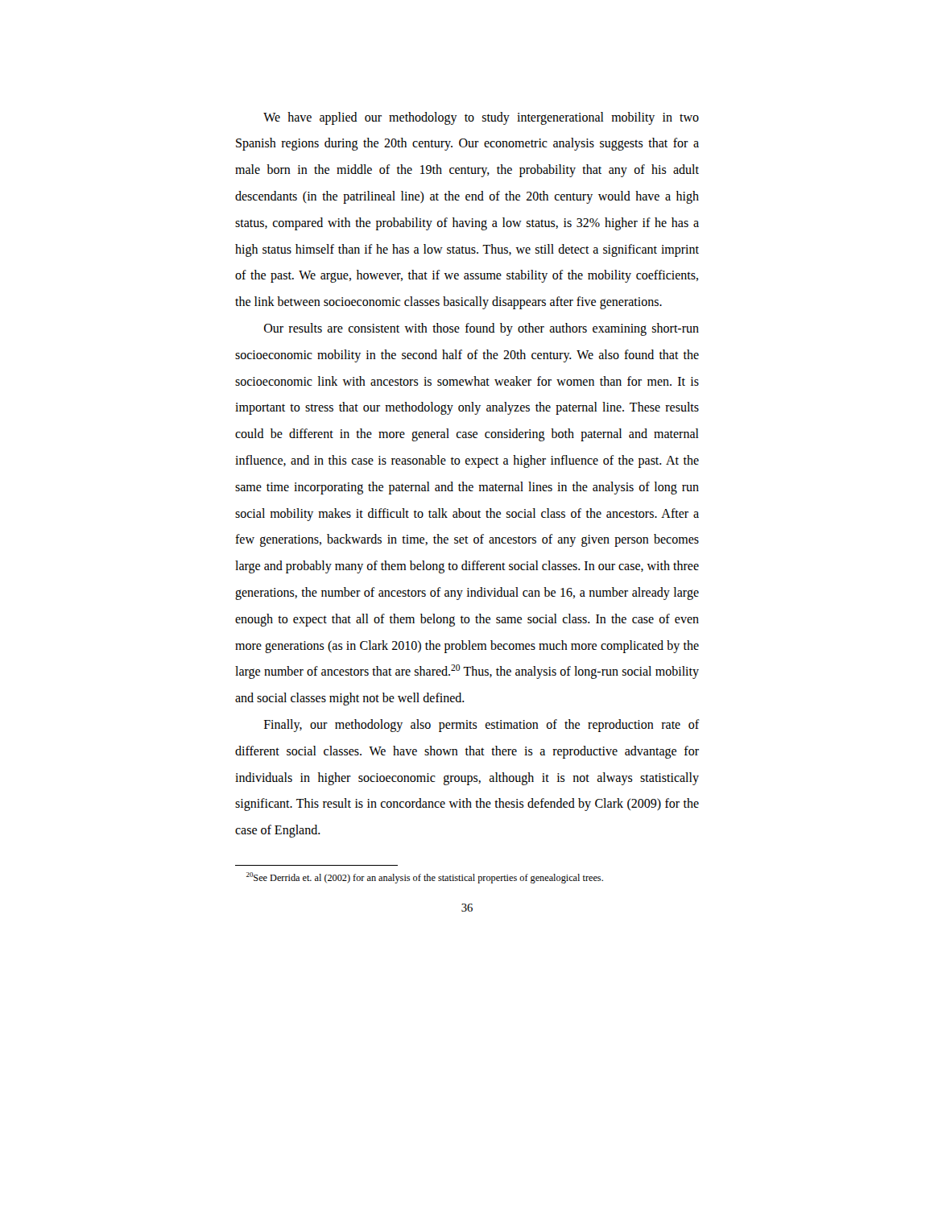We have applied our methodology to study intergenerational mobility in two Spanish regions during the 20th century. Our econometric analysis suggests that for a male born in the middle of the 19th century, the probability that any of his adult descendants (in the patrilineal line) at the end of the 20th century would have a high status, compared with the probability of having a low status, is 32% higher if he has a high status himself than if he has a low status. Thus, we still detect a significant imprint of the past. We argue, however, that if we assume stability of the mobility coefficients, the link between socioeconomic classes basically disappears after five generations.
Our results are consistent with those found by other authors examining short-run socioeconomic mobility in the second half of the 20th century. We also found that the socioeconomic link with ancestors is somewhat weaker for women than for men. It is important to stress that our methodology only analyzes the paternal line. These results could be different in the more general case considering both paternal and maternal influence, and in this case is reasonable to expect a higher influence of the past. At the same time incorporating the paternal and the maternal lines in the analysis of long run social mobility makes it difficult to talk about the social class of the ancestors. After a few generations, backwards in time, the set of ancestors of any given person becomes large and probably many of them belong to different social classes. In our case, with three generations, the number of ancestors of any individual can be 16, a number already large enough to expect that all of them belong to the same social class. In the case of even more generations (as in Clark 2010) the problem becomes much more complicated by the large number of ancestors that are shared.20 Thus, the analysis of long-run social mobility and social classes might not be well defined.
Finally, our methodology also permits estimation of the reproduction rate of different social classes. We have shown that there is a reproductive advantage for individuals in higher socioeconomic groups, although it is not always statistically significant. This result is in concordance with the thesis defended by Clark (2009) for the case of England.
20See Derrida et. al (2002) for an analysis of the statistical properties of genealogical trees.
36